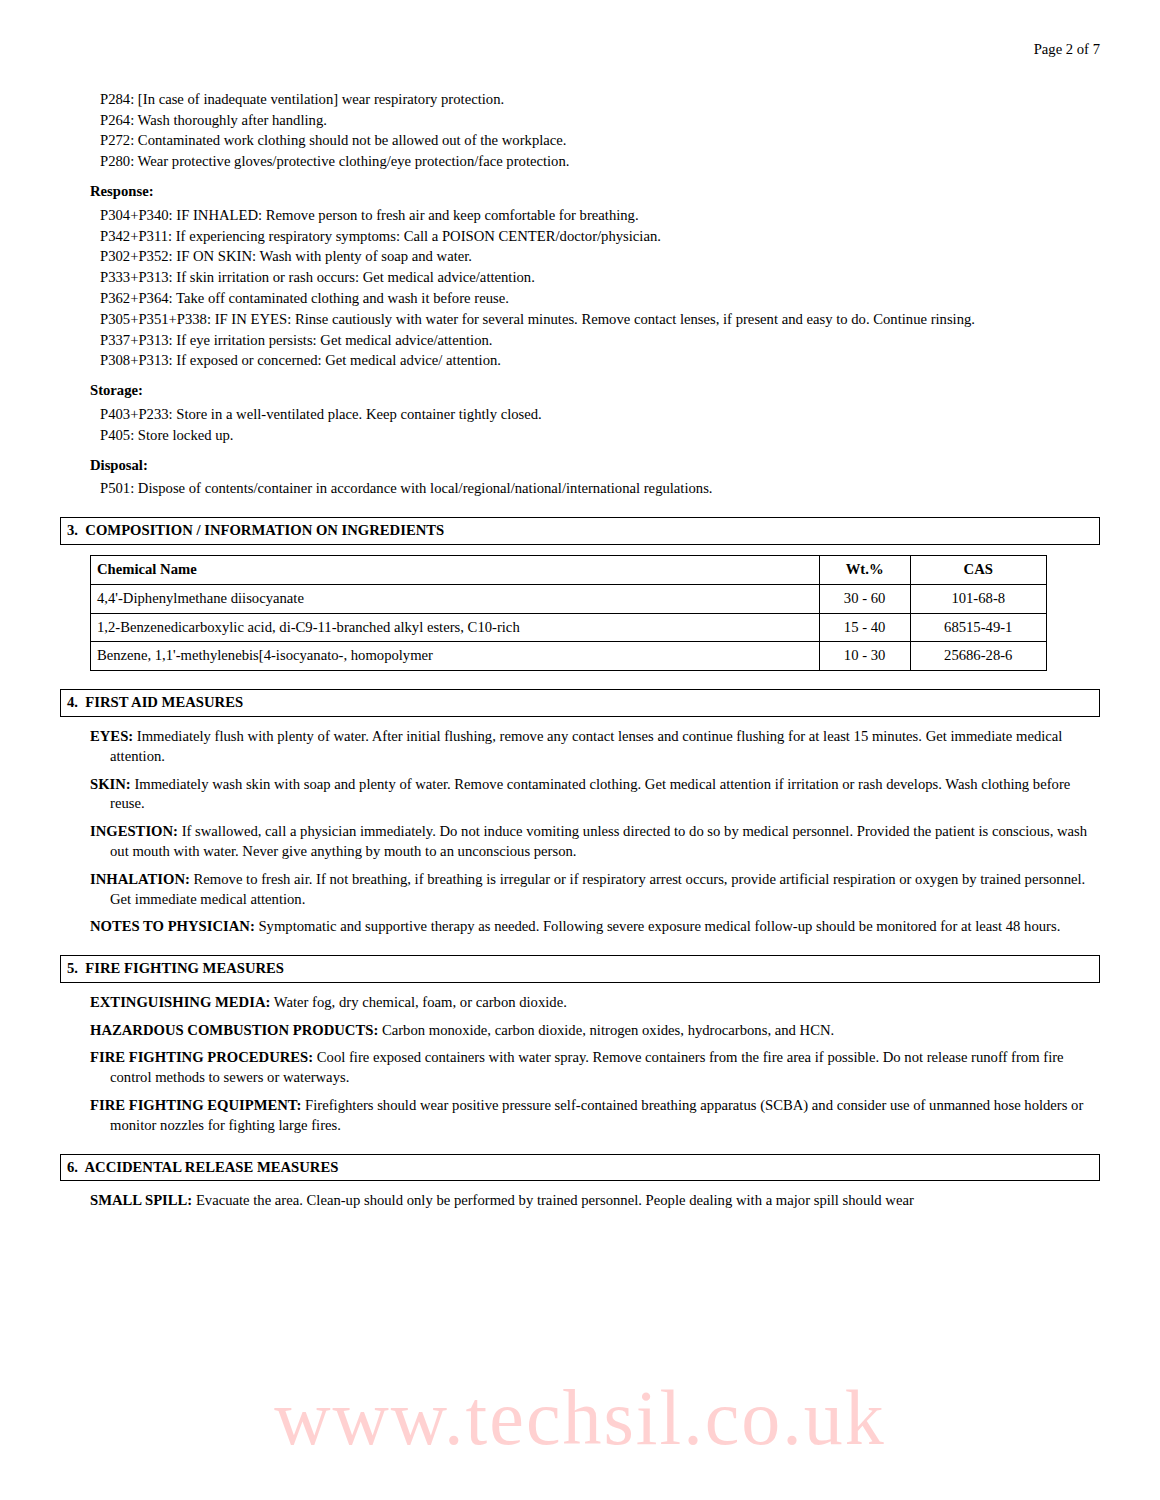www.techsil.co.uk
Page 2 of 7
P284: [In case of inadequate ventilation] wear respiratory protection.
P264: Wash thoroughly after handling.
P272: Contaminated work clothing should not be allowed out of the workplace.
P280: Wear protective gloves/protective clothing/eye protection/face protection.
Response:
P304+P340: IF INHALED: Remove person to fresh air and keep comfortable for breathing.
P342+P311: If experiencing respiratory symptoms: Call a POISON CENTER/doctor/physician.
P302+P352: IF ON SKIN: Wash with plenty of soap and water.
P333+P313: If skin irritation or rash occurs: Get medical advice/attention.
P362+P364: Take off contaminated clothing and wash it before reuse.
P305+P351+P338: IF IN EYES: Rinse cautiously with water for several minutes. Remove contact lenses, if present and easy to do. Continue rinsing.
P337+P313: If eye irritation persists: Get medical advice/attention.
P308+P313: If exposed or concerned: Get medical advice/ attention.
Storage:
P403+P233: Store in a well-ventilated place. Keep container tightly closed.
P405: Store locked up.
Disposal:
P501: Dispose of contents/container in accordance with local/regional/national/international regulations.
3. COMPOSITION / INFORMATION ON INGREDIENTS
| Chemical Name | Wt.% | CAS |
| --- | --- | --- |
| 4,4'-Diphenylmethane diisocyanate | 30 - 60 | 101-68-8 |
| 1,2-Benzenedicarboxylic acid, di-C9-11-branched alkyl esters, C10-rich | 15 - 40 | 68515-49-1 |
| Benzene, 1,1'-methylenebis[4-isocyanato-, homopolymer | 10 - 30 | 25686-28-6 |
4. FIRST AID MEASURES
EYES: Immediately flush with plenty of water. After initial flushing, remove any contact lenses and continue flushing for at least 15 minutes. Get immediate medical attention.
SKIN: Immediately wash skin with soap and plenty of water. Remove contaminated clothing. Get medical attention if irritation or rash develops. Wash clothing before reuse.
INGESTION: If swallowed, call a physician immediately. Do not induce vomiting unless directed to do so by medical personnel. Provided the patient is conscious, wash out mouth with water. Never give anything by mouth to an unconscious person.
INHALATION: Remove to fresh air. If not breathing, if breathing is irregular or if respiratory arrest occurs, provide artificial respiration or oxygen by trained personnel. Get immediate medical attention.
NOTES TO PHYSICIAN: Symptomatic and supportive therapy as needed. Following severe exposure medical follow-up should be monitored for at least 48 hours.
5. FIRE FIGHTING MEASURES
EXTINGUISHING MEDIA: Water fog, dry chemical, foam, or carbon dioxide.
HAZARDOUS COMBUSTION PRODUCTS: Carbon monoxide, carbon dioxide, nitrogen oxides, hydrocarbons, and HCN.
FIRE FIGHTING PROCEDURES: Cool fire exposed containers with water spray. Remove containers from the fire area if possible. Do not release runoff from fire control methods to sewers or waterways.
FIRE FIGHTING EQUIPMENT: Firefighters should wear positive pressure self-contained breathing apparatus (SCBA) and consider use of unmanned hose holders or monitor nozzles for fighting large fires.
6. ACCIDENTAL RELEASE MEASURES
SMALL SPILL: Evacuate the area. Clean-up should only be performed by trained personnel. People dealing with a major spill should wear